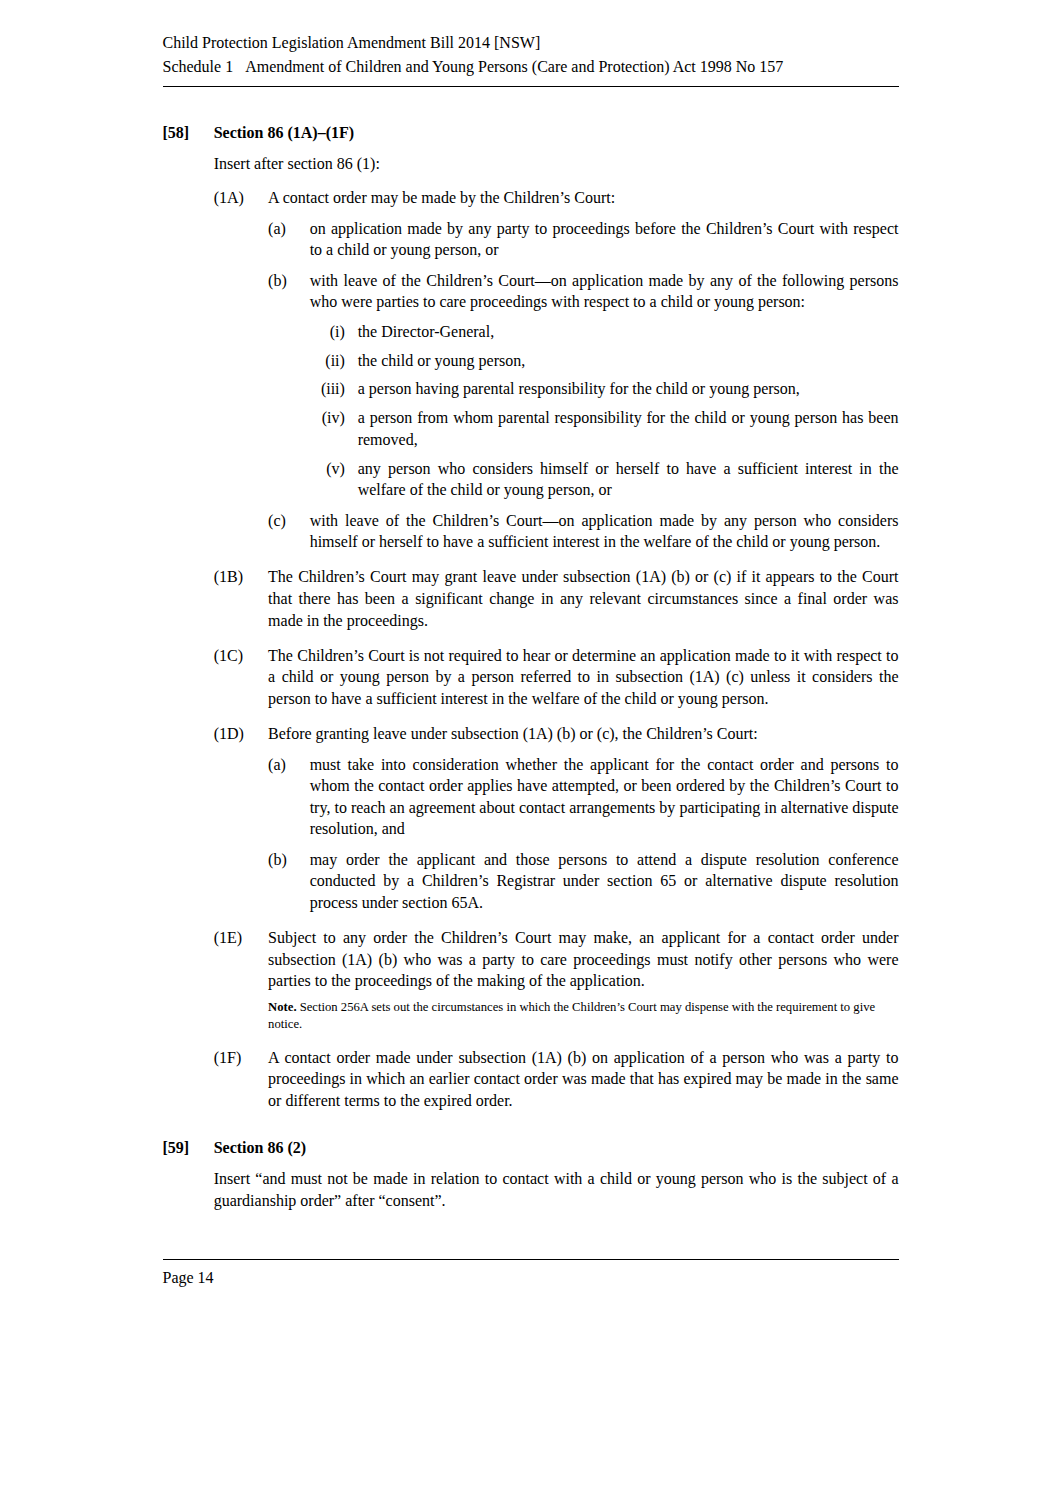Child Protection Legislation Amendment Bill 2014 [NSW]
Schedule 1 Amendment of Children and Young Persons (Care and Protection) Act 1998 No 157
[58] Section 86 (1A)–(1F)
Insert after section 86 (1):
(1A)
A contact order may be made by the Children’s Court:
(a)
on application made by any party to proceedings before the Children’s Court with respect to a child or young person, or
(b)
with leave of the Children’s Court—on application made by any of the following persons who were parties to care proceedings with respect to a child or young person:
(i)
the Director-General,
(ii)
the child or young person,
(iii)
a person having parental responsibility for the child or young person,
(iv)
a person from whom parental responsibility for the child or young person has been removed,
(v)
any person who considers himself or herself to have a sufficient interest in the welfare of the child or young person, or
(c)
with leave of the Children’s Court—on application made by any person who considers himself or herself to have a sufficient interest in the welfare of the child or young person.
(1B)
The Children’s Court may grant leave under subsection (1A) (b) or (c) if it appears to the Court that there has been a significant change in any relevant circumstances since a final order was made in the proceedings.
(1C)
The Children’s Court is not required to hear or determine an application made to it with respect to a child or young person by a person referred to in subsection (1A) (c) unless it considers the person to have a sufficient interest in the welfare of the child or young person.
(1D)
Before granting leave under subsection (1A) (b) or (c), the Children’s Court:
(a)
must take into consideration whether the applicant for the contact order and persons to whom the contact order applies have attempted, or been ordered by the Children’s Court to try, to reach an agreement about contact arrangements by participating in alternative dispute resolution, and
(b)
may order the applicant and those persons to attend a dispute resolution conference conducted by a Children’s Registrar under section 65 or alternative dispute resolution process under section 65A.
(1E)
Subject to any order the Children’s Court may make, an applicant for a contact order under subsection (1A) (b) who was a party to care proceedings must notify other persons who were parties to the proceedings of the making of the application.
Note. Section 256A sets out the circumstances in which the Children’s Court may dispense with the requirement to give notice.
(1F)
A contact order made under subsection (1A) (b) on application of a person who was a party to proceedings in which an earlier contact order was made that has expired may be made in the same or different terms to the expired order.
[59] Section 86 (2)
Insert “and must not be made in relation to contact with a child or young person who is the subject of a guardianship order” after “consent”.
Page 14